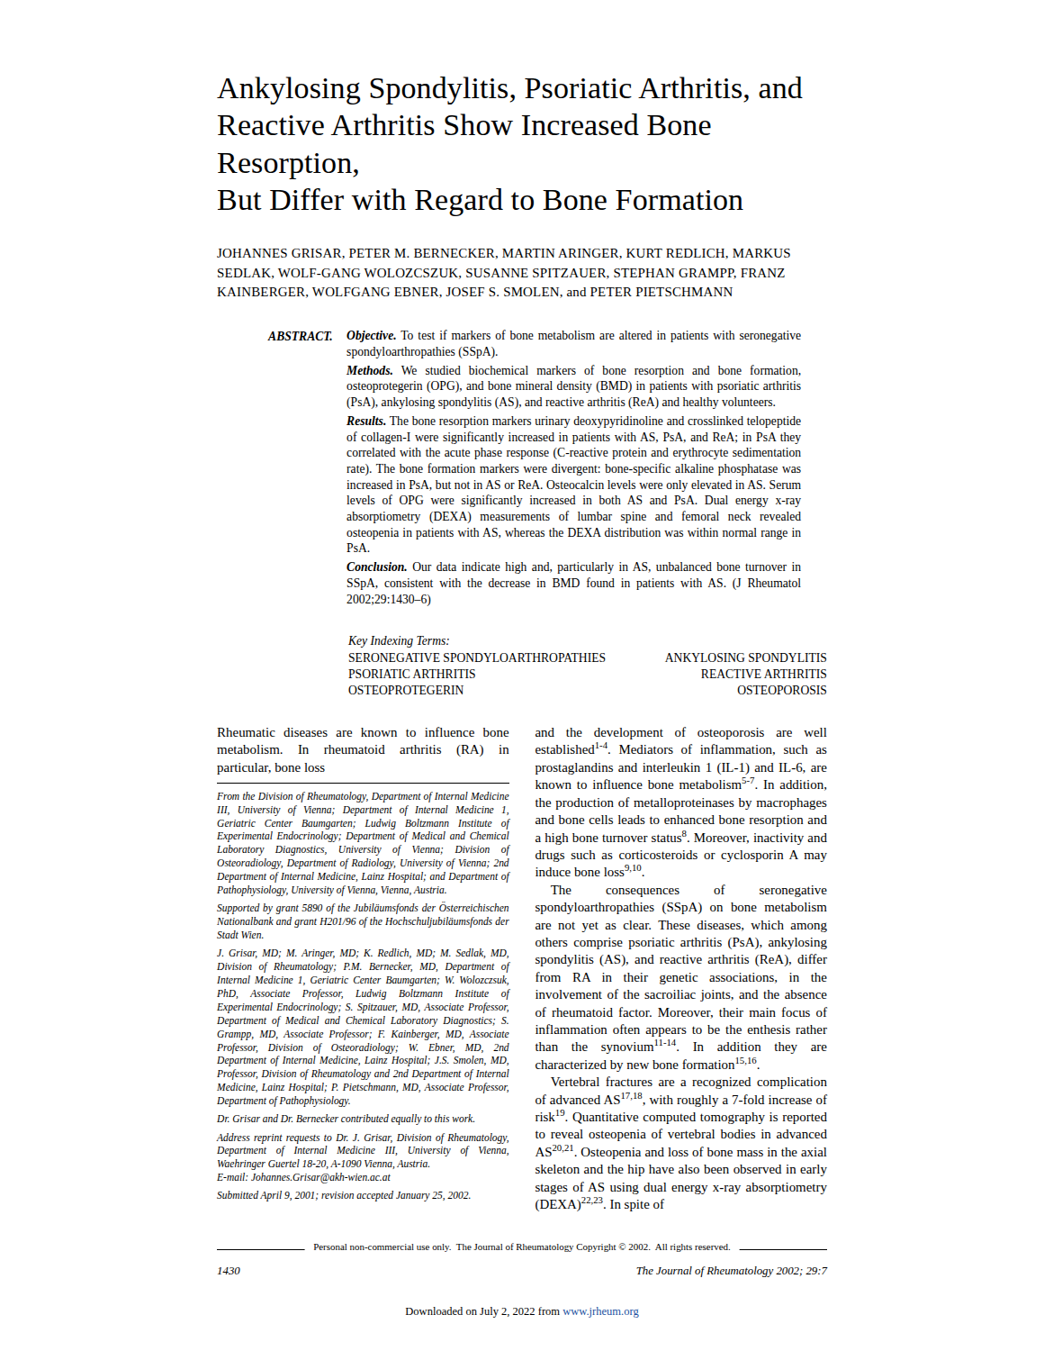Ankylosing Spondylitis, Psoriatic Arthritis, and
Reactive Arthritis Show Increased Bone Resorption,
But Differ with Regard to Bone Formation
JOHANNES GRISAR, PETER M. BERNECKER, MARTIN ARINGER, KURT REDLICH, MARKUS SEDLAK, WOLF-GANG WOLOZCSZUK, SUSANNE SPITZAUER, STEPHAN GRAMPP, FRANZ KAINBERGER, WOLFGANG EBNER, JOSEF S. SMOLEN, and PETER PIETSCHMANN
ABSTRACT.
Objective. To test if markers of bone metabolism are altered in patients with seronegative spondyloarthropathies (SSpA).
Methods. We studied biochemical markers of bone resorption and bone formation, osteoprotegerin (OPG), and bone mineral density (BMD) in patients with psoriatic arthritis (PsA), ankylosing spondylitis (AS), and reactive arthritis (ReA) and healthy volunteers.
Results. The bone resorption markers urinary deoxypyridinoline and crosslinked telopeptide of collagen-I were significantly increased in patients with AS, PsA, and ReA; in PsA they correlated with the acute phase response (C-reactive protein and erythrocyte sedimentation rate). The bone formation markers were divergent: bone-specific alkaline phosphatase was increased in PsA, but not in AS or ReA. Osteocalcin levels were only elevated in AS. Serum levels of OPG were significantly increased in both AS and PsA. Dual energy x-ray absorptiometry (DEXA) measurements of lumbar spine and femoral neck revealed osteopenia in patients with AS, whereas the DEXA distribution was within normal range in PsA.
Conclusion. Our data indicate high and, particularly in AS, unbalanced bone turnover in SSpA, consistent with the decrease in BMD found in patients with AS. (J Rheumatol 2002;29:1430–6)
Key Indexing Terms:
SERONEGATIVE SPONDYLOARTHROPATHIES ANKYLOSING SPONDYLITIS
PSORIATIC ARTHRITIS REACTIVE ARTHRITIS
OSTEOPROTEGERIN OSTEOPOROSIS
Rheumatic diseases are known to influence bone metabolism. In rheumatoid arthritis (RA) in particular, bone loss
From the Division of Rheumatology, Department of Internal Medicine III, University of Vienna; Department of Internal Medicine 1, Geriatric Center Baumgarten; Ludwig Boltzmann Institute of Experimental Endocrinology; Department of Medical and Chemical Laboratory Diagnostics, University of Vienna; Division of Osteoradiology, Department of Radiology, University of Vienna; 2nd Department of Internal Medicine, Lainz Hospital; and Department of Pathophysiology, University of Vienna, Vienna, Austria.
Supported by grant 5890 of the Jubiläumsfonds der Österreichischen Nationalbank and grant H201/96 of the Hochschuljubiläumsfonds der Stadt Wien.
J. Grisar, MD; M. Aringer, MD; K. Redlich, MD; M. Sedlak, MD, Division of Rheumatology; P.M. Bernecker, MD, Department of Internal Medicine 1, Geriatric Center Baumgarten; W. Wolozczsuk, PhD, Associate Professor, Ludwig Boltzmann Institute of Experimental Endocrinology; S. Spitzauer, MD, Associate Professor, Department of Medical and Chemical Laboratory Diagnostics; S. Grampp, MD, Associate Professor; F. Kainberger, MD, Associate Professor, Division of Osteoradiology; W. Ebner, MD, 2nd Department of Internal Medicine, Lainz Hospital; J.S. Smolen, MD, Professor, Division of Rheumatology and 2nd Department of Internal Medicine, Lainz Hospital; P. Pietschmann, MD, Associate Professor, Department of Pathophysiology.
Dr. Grisar and Dr. Bernecker contributed equally to this work.
Address reprint requests to Dr. J. Grisar, Division of Rheumatology, Department of Internal Medicine III, University of Vienna, Waehringer Guertel 18-20, A-1090 Vienna, Austria.
E-mail: Johannes.Grisar@akh-wien.ac.at
Submitted April 9, 2001; revision accepted January 25, 2002.
and the development of osteoporosis are well established1-4. Mediators of inflammation, such as prostaglandins and interleukin 1 (IL-1) and IL-6, are known to influence bone metabolism5-7. In addition, the production of metalloproteinases by macrophages and bone cells leads to enhanced bone resorption and a high bone turnover status8. Moreover, inactivity and drugs such as corticosteroids or cyclosporin A may induce bone loss9,10.
The consequences of seronegative spondyloarthropathies (SSpA) on bone metabolism are not yet as clear. These diseases, which among others comprise psoriatic arthritis (PsA), ankylosing spondylitis (AS), and reactive arthritis (ReA), differ from RA in their genetic associations, in the involvement of the sacroiliac joints, and the absence of rheumatoid factor. Moreover, their main focus of inflammation often appears to be the enthesis rather than the synovium11-14. In addition they are characterized by new bone formation15,16.
Vertebral fractures are a recognized complication of advanced AS17,18, with roughly a 7-fold increase of risk19. Quantitative computed tomography is reported to reveal osteopenia of vertebral bodies in advanced AS20,21. Osteopenia and loss of bone mass in the axial skeleton and the hip have also been observed in early stages of AS using dual energy x-ray absorptiometry (DEXA)22,23. In spite of
Personal non-commercial use only. The Journal of Rheumatology Copyright © 2002. All rights reserved.
1430 The Journal of Rheumatology 2002; 29:7
Downloaded on July 2, 2022 from www.jrheum.org